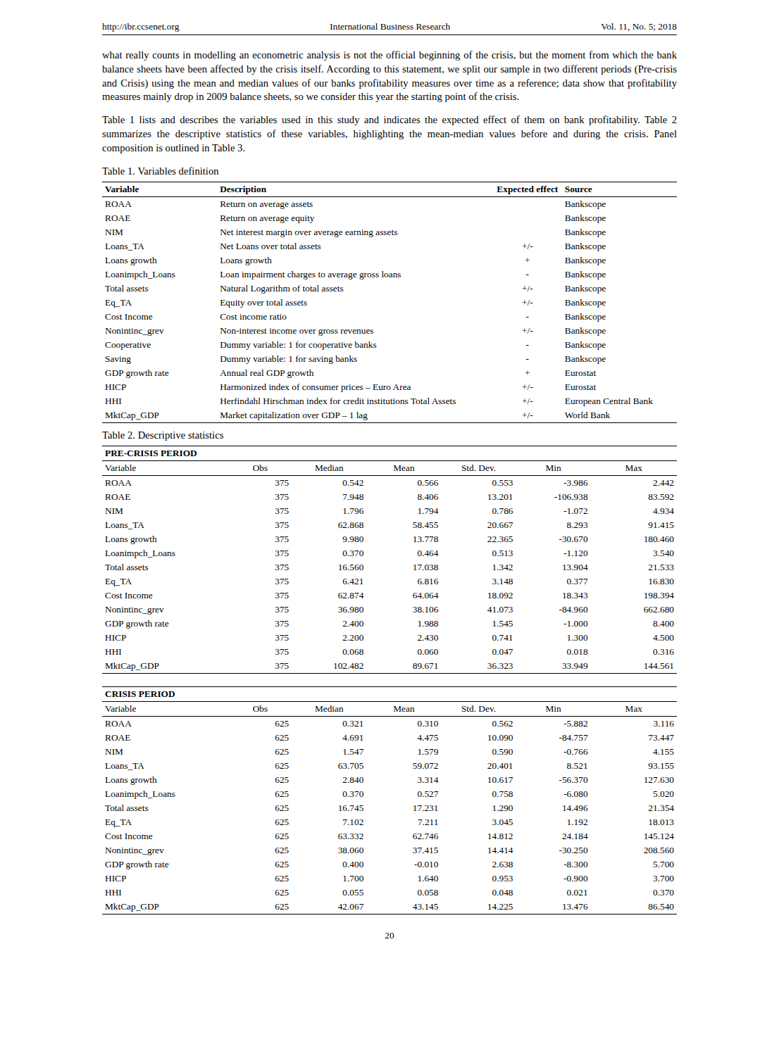http://ibr.ccsenet.org
International Business Research
Vol. 11, No. 5; 2018
what really counts in modelling an econometric analysis is not the official beginning of the crisis, but the moment from which the bank balance sheets have been affected by the crisis itself. According to this statement, we split our sample in two different periods (Pre-crisis and Crisis) using the mean and median values of our banks profitability measures over time as a reference; data show that profitability measures mainly drop in 2009 balance sheets, so we consider this year the starting point of the crisis.
Table 1 lists and describes the variables used in this study and indicates the expected effect of them on bank profitability. Table 2 summarizes the descriptive statistics of these variables, highlighting the mean-median values before and during the crisis. Panel composition is outlined in Table 3.
Table 1. Variables definition
| Variable | Description | Expected effect | Source |
| --- | --- | --- | --- |
| ROAA | Return on average assets | | Bankscope |
| ROAE | Return on average equity | | Bankscope |
| NIM | Net interest margin over average earning assets | | Bankscope |
| Loans_TA | Net Loans over total assets | +/- | Bankscope |
| Loans growth | Loans growth | + | Bankscope |
| Loanimpch_Loans | Loan impairment charges to average gross loans | - | Bankscope |
| Total assets | Natural Logarithm of total assets | +/- | Bankscope |
| Eq_TA | Equity over total assets | +/- | Bankscope |
| Cost Income | Cost income ratio | - | Bankscope |
| Nonintinc_grev | Non-interest income over gross revenues | +/- | Bankscope |
| Cooperative | Dummy variable: 1 for cooperative banks | - | Bankscope |
| Saving | Dummy variable: 1 for saving banks | - | Bankscope |
| GDP growth rate | Annual real GDP growth | + | Eurostat |
| HICP | Harmonized index of consumer prices – Euro Area | +/- | Eurostat |
| HHI | Herfindahl Hirschman index for credit institutions Total Assets | +/- | European Central Bank |
| MktCap_GDP | Market capitalization over GDP – 1 lag | +/- | World Bank |
Table 2. Descriptive statistics
| PRE-CRISIS PERIOD |
| Variable | Obs | Median | Mean | Std. Dev. | Min | Max |
| ROAA | 375 | 0.542 | 0.566 | 0.553 | -3.986 | 2.442 |
| ROAE | 375 | 7.948 | 8.406 | 13.201 | -106.938 | 83.592 |
| NIM | 375 | 1.796 | 1.794 | 0.786 | -1.072 | 4.934 |
| Loans_TA | 375 | 62.868 | 58.455 | 20.667 | 8.293 | 91.415 |
| Loans growth | 375 | 9.980 | 13.778 | 22.365 | -30.670 | 180.460 |
| Loanimpch_Loans | 375 | 0.370 | 0.464 | 0.513 | -1.120 | 3.540 |
| Total assets | 375 | 16.560 | 17.038 | 1.342 | 13.904 | 21.533 |
| Eq_TA | 375 | 6.421 | 6.816 | 3.148 | 0.377 | 16.830 |
| Cost Income | 375 | 62.874 | 64.064 | 18.092 | 18.343 | 198.394 |
| Nonintinc_grev | 375 | 36.980 | 38.106 | 41.073 | -84.960 | 662.680 |
| GDP growth rate | 375 | 2.400 | 1.988 | 1.545 | -1.000 | 8.400 |
| HICP | 375 | 2.200 | 2.430 | 0.741 | 1.300 | 4.500 |
| HHI | 375 | 0.068 | 0.060 | 0.047 | 0.018 | 0.316 |
| MktCap_GDP | 375 | 102.482 | 89.671 | 36.323 | 33.949 | 144.561 |
| CRISIS PERIOD |
| Variable | Obs | Median | Mean | Std. Dev. | Min | Max |
| ROAA | 625 | 0.321 | 0.310 | 0.562 | -5.882 | 3.116 |
| ROAE | 625 | 4.691 | 4.475 | 10.090 | -84.757 | 73.447 |
| NIM | 625 | 1.547 | 1.579 | 0.590 | -0.766 | 4.155 |
| Loans_TA | 625 | 63.705 | 59.072 | 20.401 | 8.521 | 93.155 |
| Loans growth | 625 | 2.840 | 3.314 | 10.617 | -56.370 | 127.630 |
| Loanimpch_Loans | 625 | 0.370 | 0.527 | 0.758 | -6.080 | 5.020 |
| Total assets | 625 | 16.745 | 17.231 | 1.290 | 14.496 | 21.354 |
| Eq_TA | 625 | 7.102 | 7.211 | 3.045 | 1.192 | 18.013 |
| Cost Income | 625 | 63.332 | 62.746 | 14.812 | 24.184 | 145.124 |
| Nonintinc_grev | 625 | 38.060 | 37.415 | 14.414 | -30.250 | 208.560 |
| GDP growth rate | 625 | 0.400 | -0.010 | 2.638 | -8.300 | 5.700 |
| HICP | 625 | 1.700 | 1.640 | 0.953 | -0.900 | 3.700 |
| HHI | 625 | 0.055 | 0.058 | 0.048 | 0.021 | 0.370 |
| MktCap_GDP | 625 | 42.067 | 43.145 | 14.225 | 13.476 | 86.540 |
20